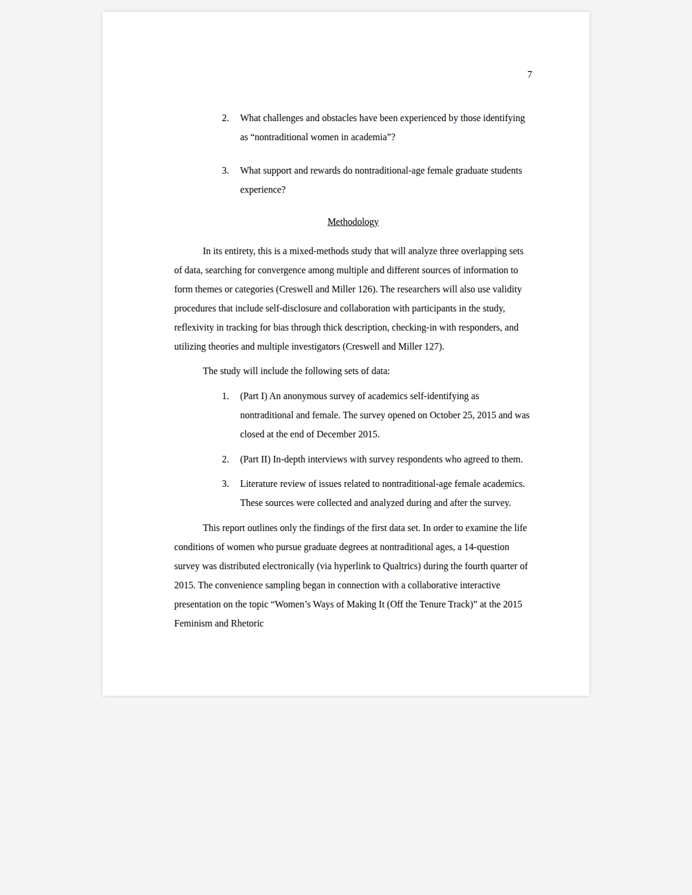7
What challenges and obstacles have been experienced by those identifying as “nontraditional women in academia”?
What support and rewards do nontraditional-age female graduate students experience?
Methodology
In its entirety, this is a mixed-methods study that will analyze three overlapping sets of data, searching for convergence among multiple and different sources of information to form themes or categories (Creswell and Miller 126). The researchers will also use validity procedures that include self-disclosure and collaboration with participants in the study, reflexivity in tracking for bias through thick description, checking-in with responders, and utilizing theories and multiple investigators (Creswell and Miller 127).
The study will include the following sets of data:
(Part I) An anonymous survey of academics self-identifying as nontraditional and female. The survey opened on October 25, 2015 and was closed at the end of December 2015.
(Part II) In-depth interviews with survey respondents who agreed to them.
Literature review of issues related to nontraditional-age female academics. These sources were collected and analyzed during and after the survey.
This report outlines only the findings of the first data set. In order to examine the life conditions of women who pursue graduate degrees at nontraditional ages, a 14-question survey was distributed electronically (via hyperlink to Qualtrics) during the fourth quarter of 2015. The convenience sampling began in connection with a collaborative interactive presentation on the topic “Women’s Ways of Making It (Off the Tenure Track)” at the 2015 Feminism and Rhetoric